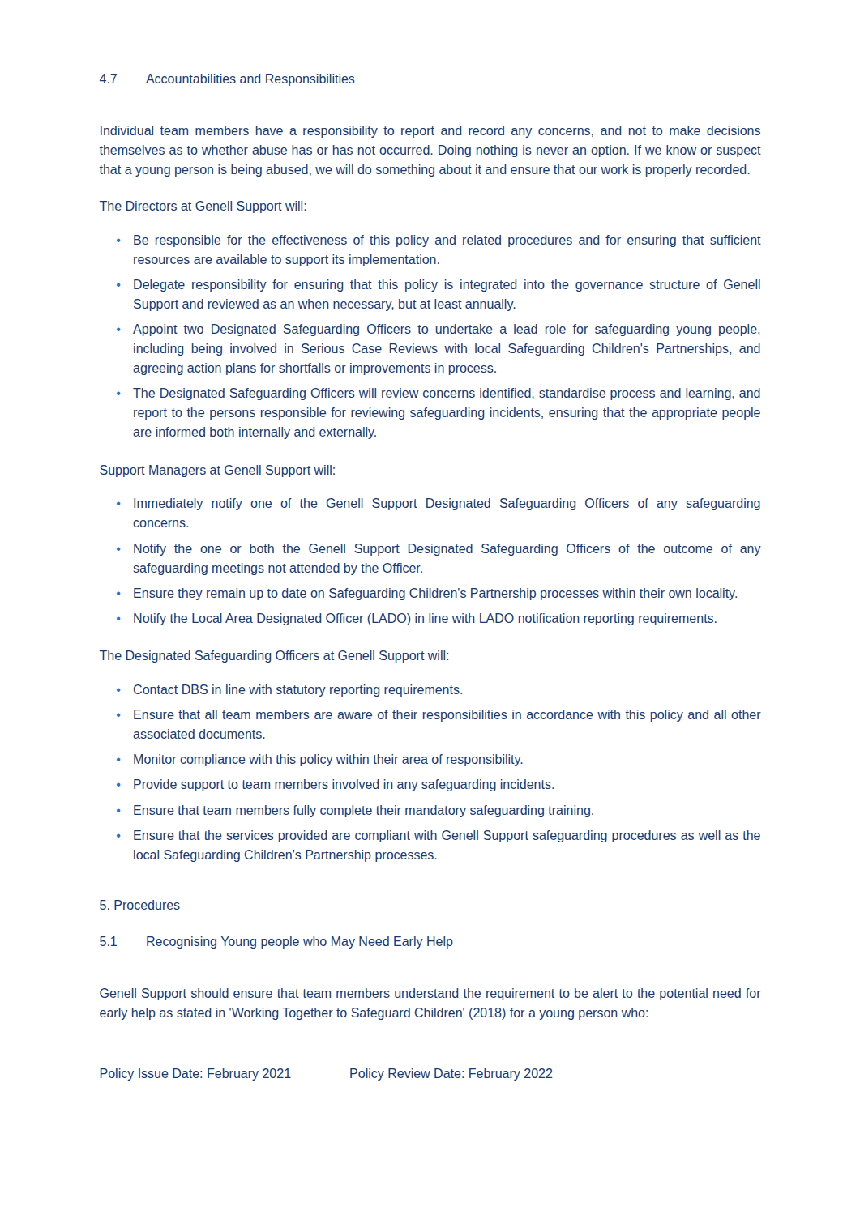4.7
Accountabilities and Responsibilities
Individual team members have a responsibility to report and record any concerns, and not to make decisions themselves as to whether abuse has or has not occurred. Doing nothing is never an option. If we know or suspect that a young person is being abused, we will do something about it and ensure that our work is properly recorded.
The Directors at Genell Support will:
Be responsible for the effectiveness of this policy and related procedures and for ensuring that sufficient resources are available to support its implementation.
Delegate responsibility for ensuring that this policy is integrated into the governance structure of Genell Support and reviewed as an when necessary, but at least annually.
Appoint two Designated Safeguarding Officers to undertake a lead role for safeguarding young people, including being involved in Serious Case Reviews with local Safeguarding Children's Partnerships, and agreeing action plans for shortfalls or improvements in process.
The Designated Safeguarding Officers will review concerns identified, standardise process and learning, and report to the persons responsible for reviewing safeguarding incidents, ensuring that the appropriate people are informed both internally and externally.
Support Managers at Genell Support will:
Immediately notify one of the Genell Support Designated Safeguarding Officers of any safeguarding concerns.
Notify the one or both the Genell Support Designated Safeguarding Officers of the outcome of any safeguarding meetings not attended by the Officer.
Ensure they remain up to date on Safeguarding Children's Partnership processes within their own locality.
Notify the Local Area Designated Officer (LADO) in line with LADO notification reporting requirements.
The Designated Safeguarding Officers at Genell Support will:
Contact DBS in line with statutory reporting requirements.
Ensure that all team members are aware of their responsibilities in accordance with this policy and all other associated documents.
Monitor compliance with this policy within their area of responsibility.
Provide support to team members involved in any safeguarding incidents.
Ensure that team members fully complete their mandatory safeguarding training.
Ensure that the services provided are compliant with Genell Support safeguarding procedures as well as the local Safeguarding Children's Partnership processes.
5. Procedures
5.1
Recognising Young people who May Need Early Help
Genell Support should ensure that team members understand the requirement to be alert to the potential need for early help as stated in 'Working Together to Safeguard Children' (2018) for a young person who:
Policy Issue Date: February 2021 Policy Review Date: February 2022